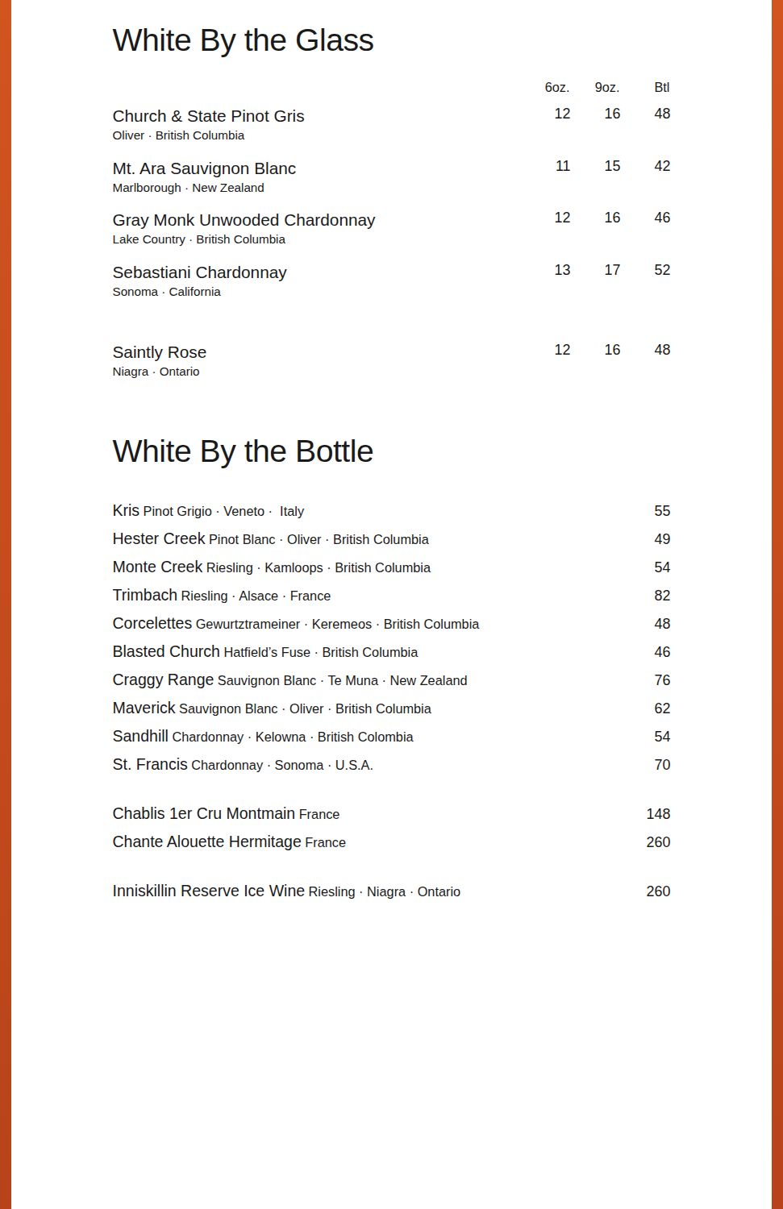White By the Glass
| | 6oz. | 9oz. | Btl |
| --- | --- | --- | --- |
| Church & State Pinot Gris Oliver · British Columbia | 12 | 16 | 48 |
| Mt. Ara Sauvignon Blanc Marlborough · New Zealand | 11 | 15 | 42 |
| Gray Monk Unwooded Chardonnay Lake Country · British Columbia | 12 | 16 | 46 |
| Sebastiani Chardonnay Sonoma · California | 13 | 17 | 52 |
| Saintly Rose Niagra · Ontario | 12 | 16 | 48 |
White By the Bottle
| Kris Pinot Grigio · Veneto · Italy | 55 |
| Hester Creek Pinot Blanc · Oliver · British Columbia | 49 |
| Monte Creek Riesling · Kamloops · British Columbia | 54 |
| Trimbach Riesling · Alsace · France | 82 |
| Corcelettes Gewurtztrameiner · Keremeos · British Columbia | 48 |
| Blasted Church Hatfield’s Fuse · British Columbia | 46 |
| Craggy Range Sauvignon Blanc · Te Muna · New Zealand | 76 |
| Maverick Sauvignon Blanc · Oliver · British Columbia | 62 |
| Sandhill Chardonnay · Kelowna · British Colombia | 54 |
| St. Francis Chardonnay · Sonoma · U.S.A. | 70 |
| Chablis 1er Cru Montmain France | 148 |
| Chante Alouette Hermitage France | 260 |
| Inniskillin Reserve Ice Wine Riesling · Niagra · Ontario | 260 |